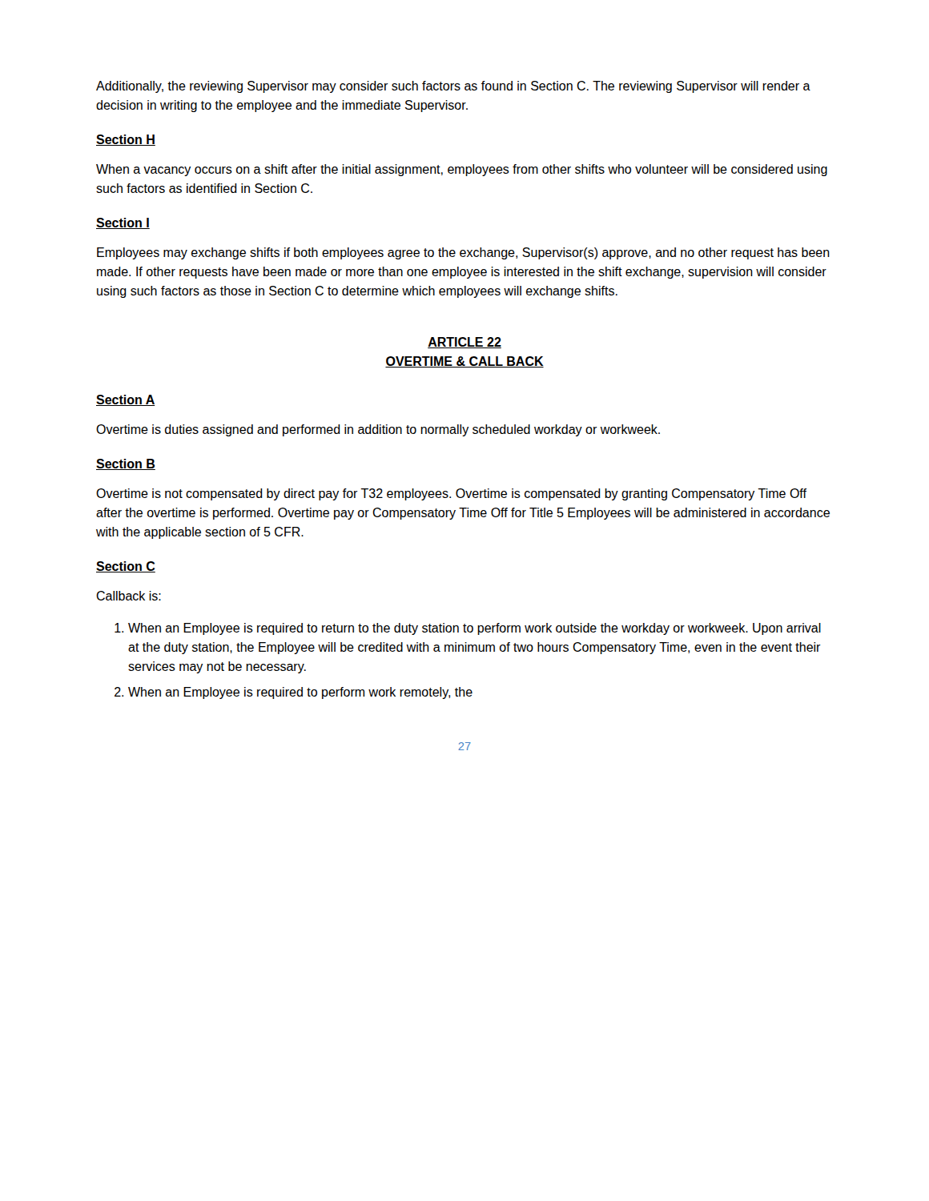Additionally, the reviewing Supervisor may consider such factors as found in Section C. The reviewing Supervisor will render a decision in writing to the employee and the immediate Supervisor.
Section H
When a vacancy occurs on a shift after the initial assignment, employees from other shifts who volunteer will be considered using such factors as identified in Section C.
Section I
Employees may exchange shifts if both employees agree to the exchange, Supervisor(s) approve, and no other request has been made. If other requests have been made or more than one employee is interested in the shift exchange, supervision will consider using such factors as those in Section C to determine which employees will exchange shifts.
ARTICLE 22 OVERTIME & CALL BACK
Section A
Overtime is duties assigned and performed in addition to normally scheduled workday or workweek.
Section B
Overtime is not compensated by direct pay for T32 employees. Overtime is compensated by granting Compensatory Time Off after the overtime is performed. Overtime pay or Compensatory Time Off for Title 5 Employees will be administered in accordance with the applicable section of 5 CFR.
Section C
Callback is:
When an Employee is required to return to the duty station to perform work outside the workday or workweek. Upon arrival at the duty station, the Employee will be credited with a minimum of two hours Compensatory Time, even in the event their services may not be necessary.
When an Employee is required to perform work remotely, the
27